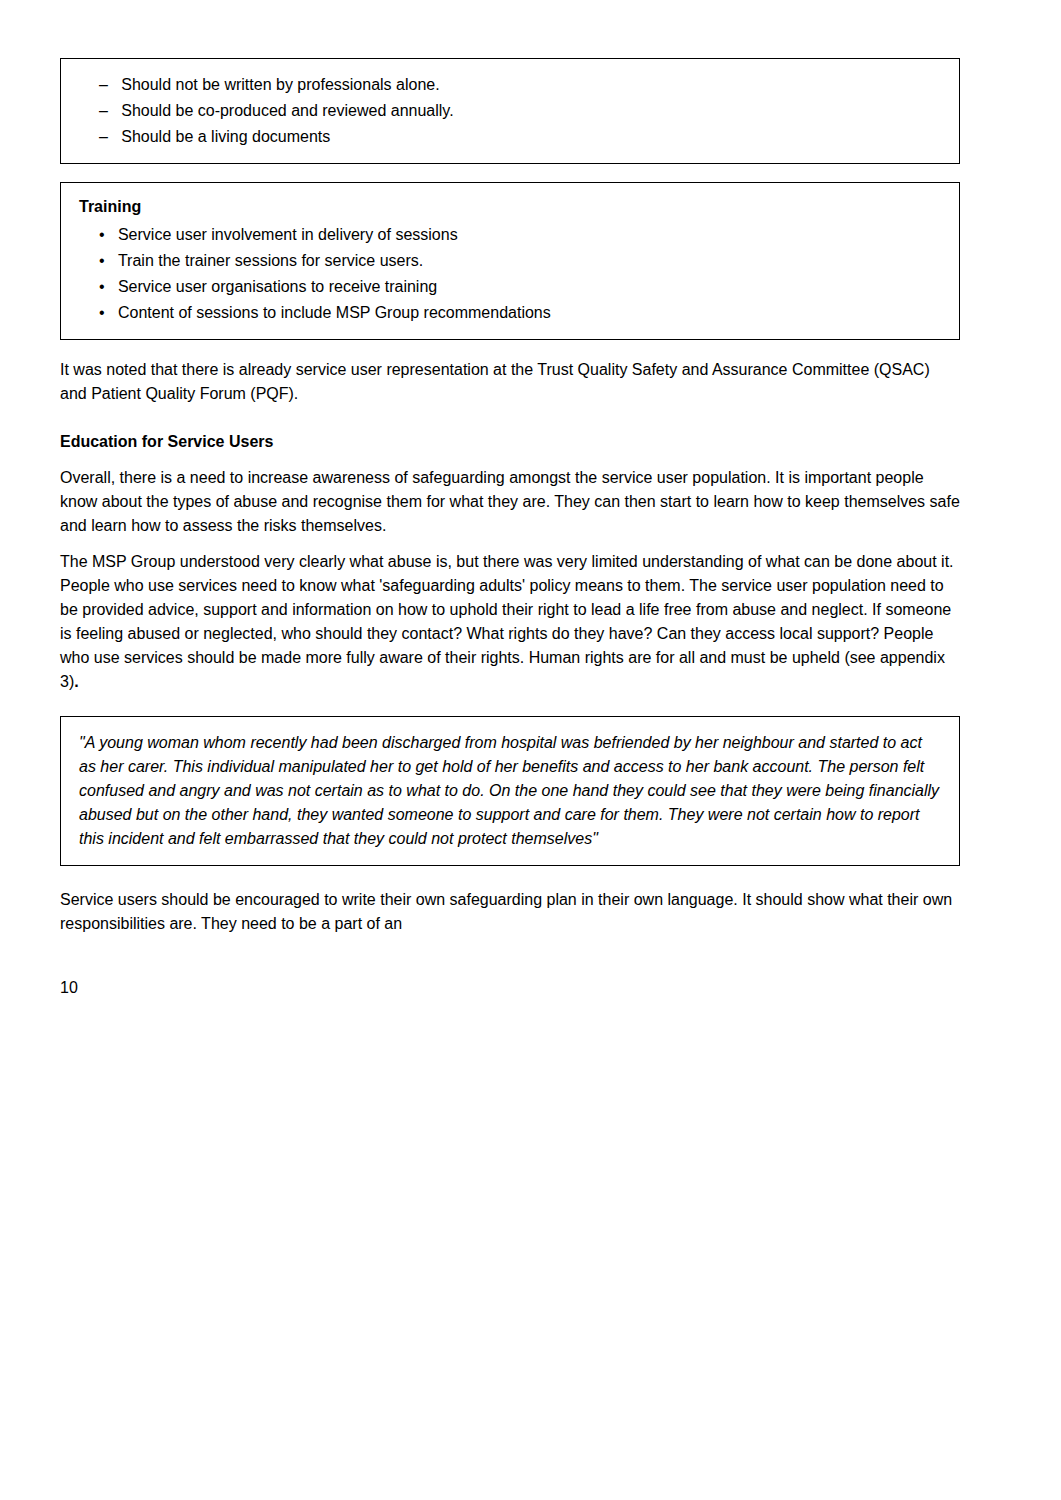Should not be written by professionals alone.
Should be co-produced and reviewed annually.
Should be a living documents
Training
Service user involvement in delivery of sessions
Train the trainer sessions for service users.
Service user organisations to receive training
Content of sessions to include MSP Group recommendations
It was noted that there is already service user representation at the Trust Quality Safety and Assurance Committee (QSAC) and Patient Quality Forum (PQF).
Education for Service Users
Overall, there is a need to increase awareness of safeguarding amongst the service user population. It is important people know about the types of abuse and recognise them for what they are. They can then start to learn how to keep themselves safe and learn how to assess the risks themselves.
The MSP Group understood very clearly what abuse is, but there was very limited understanding of what can be done about it. People who use services need to know what 'safeguarding adults' policy means to them. The service user population need to be provided advice, support and information on how to uphold their right to lead a life free from abuse and neglect. If someone is feeling abused or neglected, who should they contact? What rights do they have? Can they access local support? People who use services should be made more fully aware of their rights. Human rights are for all and must be upheld (see appendix 3).
"A young woman whom recently had been discharged from hospital was befriended by her neighbour and started to act as her carer. This individual manipulated her to get hold of her benefits and access to her bank account. The person felt confused and angry and was not certain as to what to do. On the one hand they could see that they were being financially abused but on the other hand, they wanted someone to support and care for them. They were not certain how to report this incident and felt embarrassed that they could not protect themselves"
Service users should be encouraged to write their own safeguarding plan in their own language. It should show what their own responsibilities are. They need to be a part of an
10